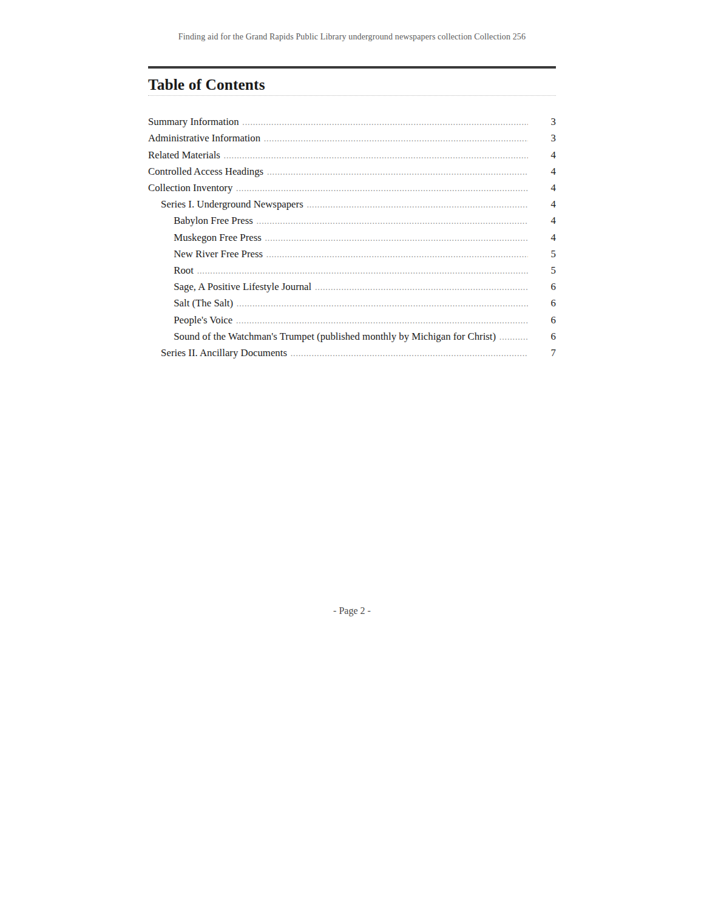Finding aid for the Grand Rapids Public Library underground newspapers collection Collection 256
Table of Contents
Summary Information................................................................................................................................... 3
Administrative Information....................................................................................................................... 3
Related Materials......................................................................................................................................... 4
Controlled Access Headings....................................................................................................................... 4
Collection Inventory................................................................................................................................... 4
Series I. Underground Newspapers....................................................................................................... 4
Babylon Free Press......................................................................................................................... 4
Muskegon Free Press..................................................................................................................... 4
New River Free Press..................................................................................................................... 5
Root............................................................................................................................................. 5
Sage, A Positive Lifestyle Journal................................................................................................. 6
Salt (The Salt)................................................................................................................................. 6
People's Voice................................................................................................................................. 6
Sound of the Watchman's Trumpet (published monthly by Michigan for Christ)......................... 6
Series II. Ancillary Documents............................................................................................................... 7
- Page 2 -